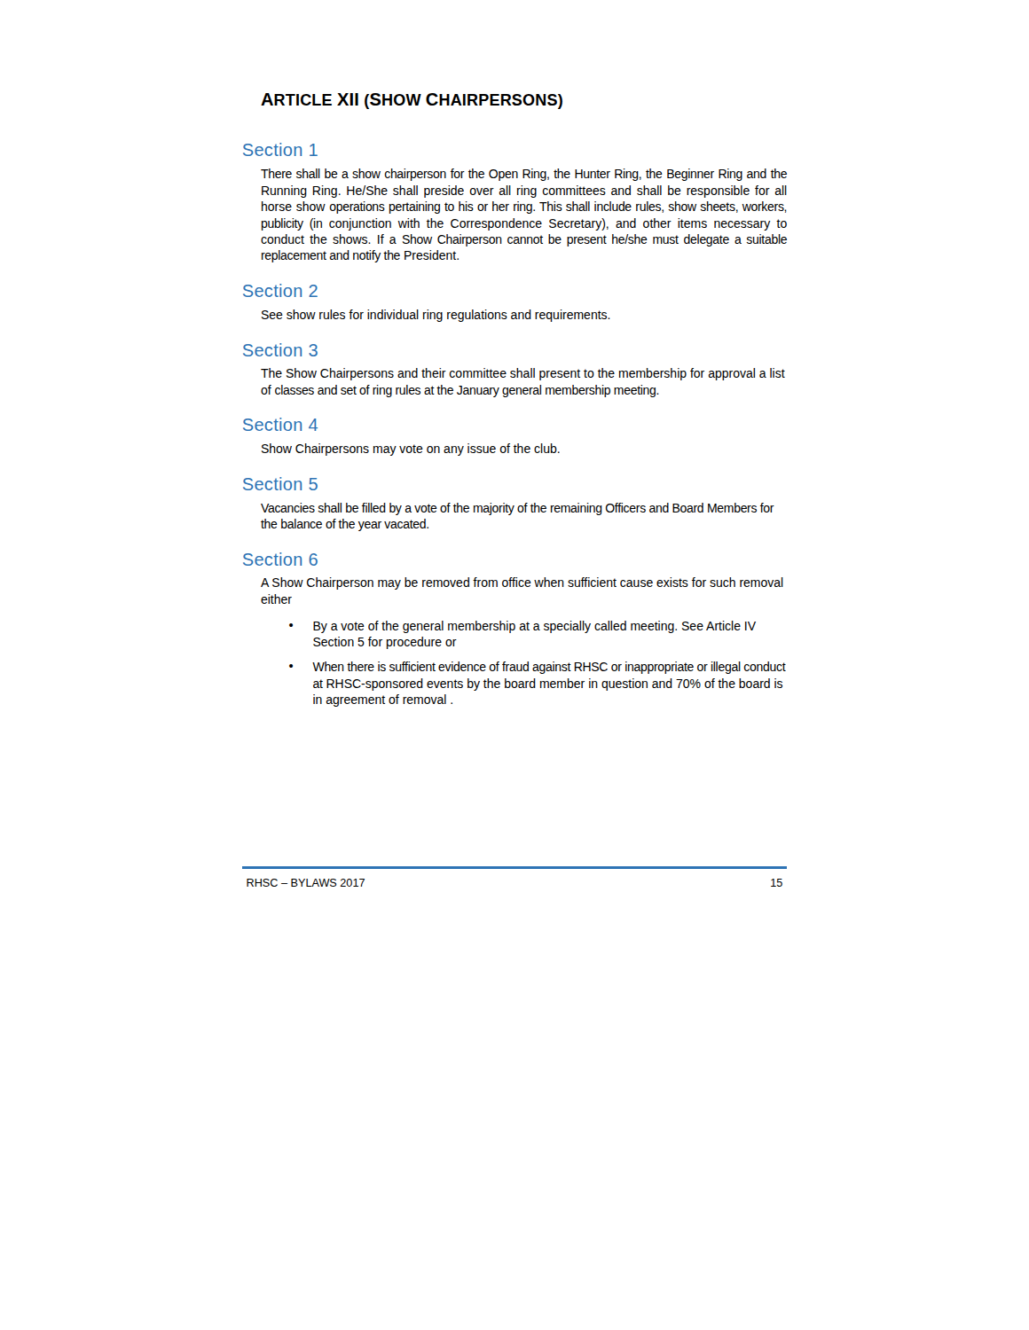ARTICLE XII (SHOW CHAIRPERSONS)
Section 1
There shall be a show chairperson for the Open Ring, the Hunter Ring, the Beginner Ring and the Running Ring. He/She shall preside over all ring committees and shall be responsible for all horse show operations pertaining to his or her ring. This shall include rules, show sheets, workers, publicity (in conjunction with the Correspondence Secretary), and other items necessary to conduct the shows. If a Show Chairperson cannot be present he/she must delegate a suitable replacement and notify the President.
Section 2
See show rules for individual ring regulations and requirements.
Section 3
The Show Chairpersons and their committee shall present to the membership for approval a list of classes and set of ring rules at the January general membership meeting.
Section 4
Show Chairpersons may vote on any issue of the club.
Section 5
Vacancies shall be filled by a vote of the majority of the remaining Officers and Board Members for the balance of the year vacated.
Section 6
A Show Chairperson may be removed from office when sufficient cause exists for such removal either
By a vote of the general membership at a specially called meeting. See Article IV Section 5 for procedure or
When there is sufficient evidence of fraud against RHSC or inappropriate or illegal conduct at RHSC-sponsored events by the board member in question and 70% of the board is in agreement of removal .
RHSC – BYLAWS 2017 15